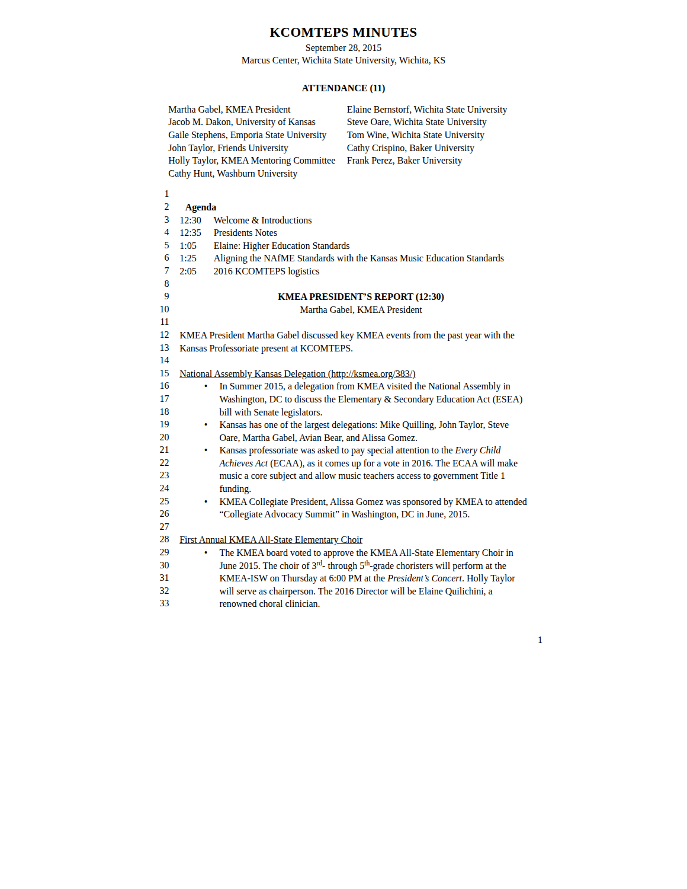KCOMTEPS MINUTES
September 28, 2015
Marcus Center, Wichita State University, Wichita, KS
ATTENDANCE (11)
| Martha Gabel, KMEA President | Elaine Bernstorf, Wichita State University |
| Jacob M. Dakon, University of Kansas | Steve Oare, Wichita State University |
| Gaile Stephens, Emporia State University | Tom Wine, Wichita State University |
| John Taylor, Friends University | Cathy Crispino, Baker University |
| Holly Taylor, KMEA Mentoring Committee | Frank Perez, Baker University |
| Cathy Hunt, Washburn University | |
1
2
Agenda
3
12:30 Welcome & Introductions
4
12:35 Presidents Notes
5
1:05 Elaine: Higher Education Standards
6
1:25 Aligning the NAfME Standards with the Kansas Music Education Standards
7
2:052016 KCOMTEPS logistics
8
9
KMEA PRESIDENT’S REPORT (12:30)
10
Martha Gabel, KMEA President
11
12
KMEA President Martha Gabel discussed key KMEA events from the past year with the
13
Kansas Professoriate present at KCOMTEPS.
14
15
National Assembly Kansas Delegation (http://ksmea.org/383/)
16
• In Summer 2015, a delegation from KMEA visited the National Assembly in
17
Washington, DC to discuss the Elementary & Secondary Education Act (ESEA)
18
bill with Senate legislators.
19
• Kansas has one of the largest delegations: Mike Quilling, John Taylor, Steve
20
Oare, Martha Gabel, Avian Bear, and Alissa Gomez.
21
• Kansas professoriate was asked to pay special attention to the Every Child
22
Achieves Act (ECAA), as it comes up for a vote in 2016. The ECAA will make
23
music a core subject and allow music teachers access to government Title 1
24
funding.
25
• KMEA Collegiate President, Alissa Gomez was sponsored by KMEA to attended
26
“Collegiate Advocacy Summit” in Washington, DC in June, 2015.
27
28
First Annual KMEA All-State Elementary Choir
29
• The KMEA board voted to approve the KMEA All-State Elementary Choir in
30
June 2015. The choir of 3rd- through 5th-grade choristers will perform at the
31
KMEA-ISW on Thursday at 6:00 PM at the President’s Concert. Holly Taylor
32
will serve as chairperson. The 2016 Director will be Elaine Quilichini, a
33
renowned choral clinician.
1